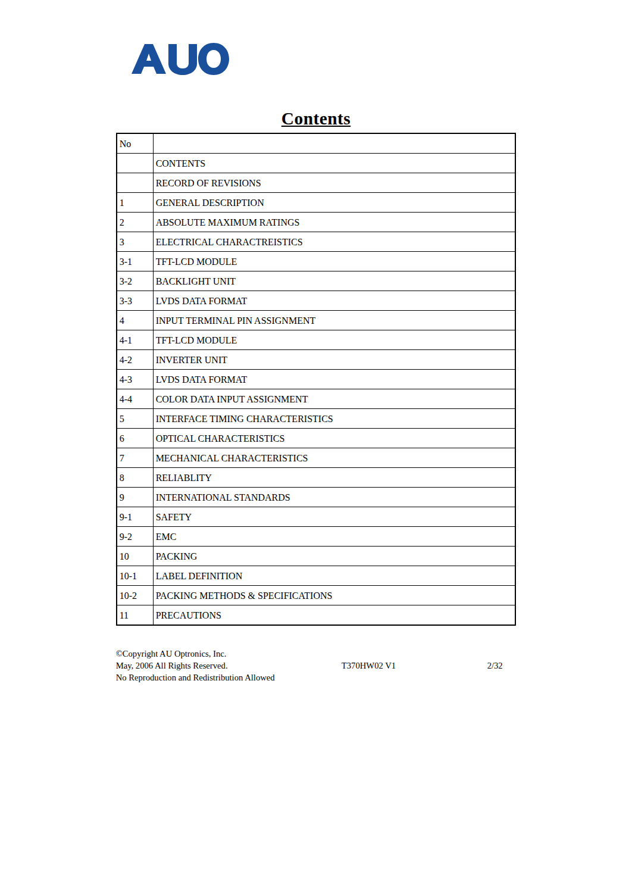Contents
| No | |
| | CONTENTS |
| | RECORD OF REVISIONS |
| 1 | GENERAL DESCRIPTION |
| 2 | ABSOLUTE MAXIMUM RATINGS |
| 3 | ELECTRICAL CHARACTREISTICS |
| 3-1 | TFT-LCD MODULE |
| 3-2 | BACKLIGHT UNIT |
| 3-3 | LVDS DATA FORMAT |
| 4 | INPUT TERMINAL PIN ASSIGNMENT |
| 4-1 | TFT-LCD MODULE |
| 4-2 | INVERTER UNIT |
| 4-3 | LVDS DATA FORMAT |
| 4-4 | COLOR DATA INPUT ASSIGNMENT |
| 5 | INTERFACE TIMING CHARACTERISTICS |
| 6 | OPTICAL CHARACTERISTICS |
| 7 | MECHANICAL CHARACTERISTICS |
| 8 | RELIABLITY |
| 9 | INTERNATIONAL STANDARDS |
| 9-1 | SAFETY |
| 9-2 | EMC |
| 10 | PACKING |
| 10-1 | LABEL DEFINITION |
| 10-2 | PACKING METHODS & SPECIFICATIONS |
| 11 | PRECAUTIONS |
©Copyright AU Optronics, Inc.
May, 2006 All Rights Reserved. T370HW02 V1 2/32
No Reproduction and Redistribution Allowed